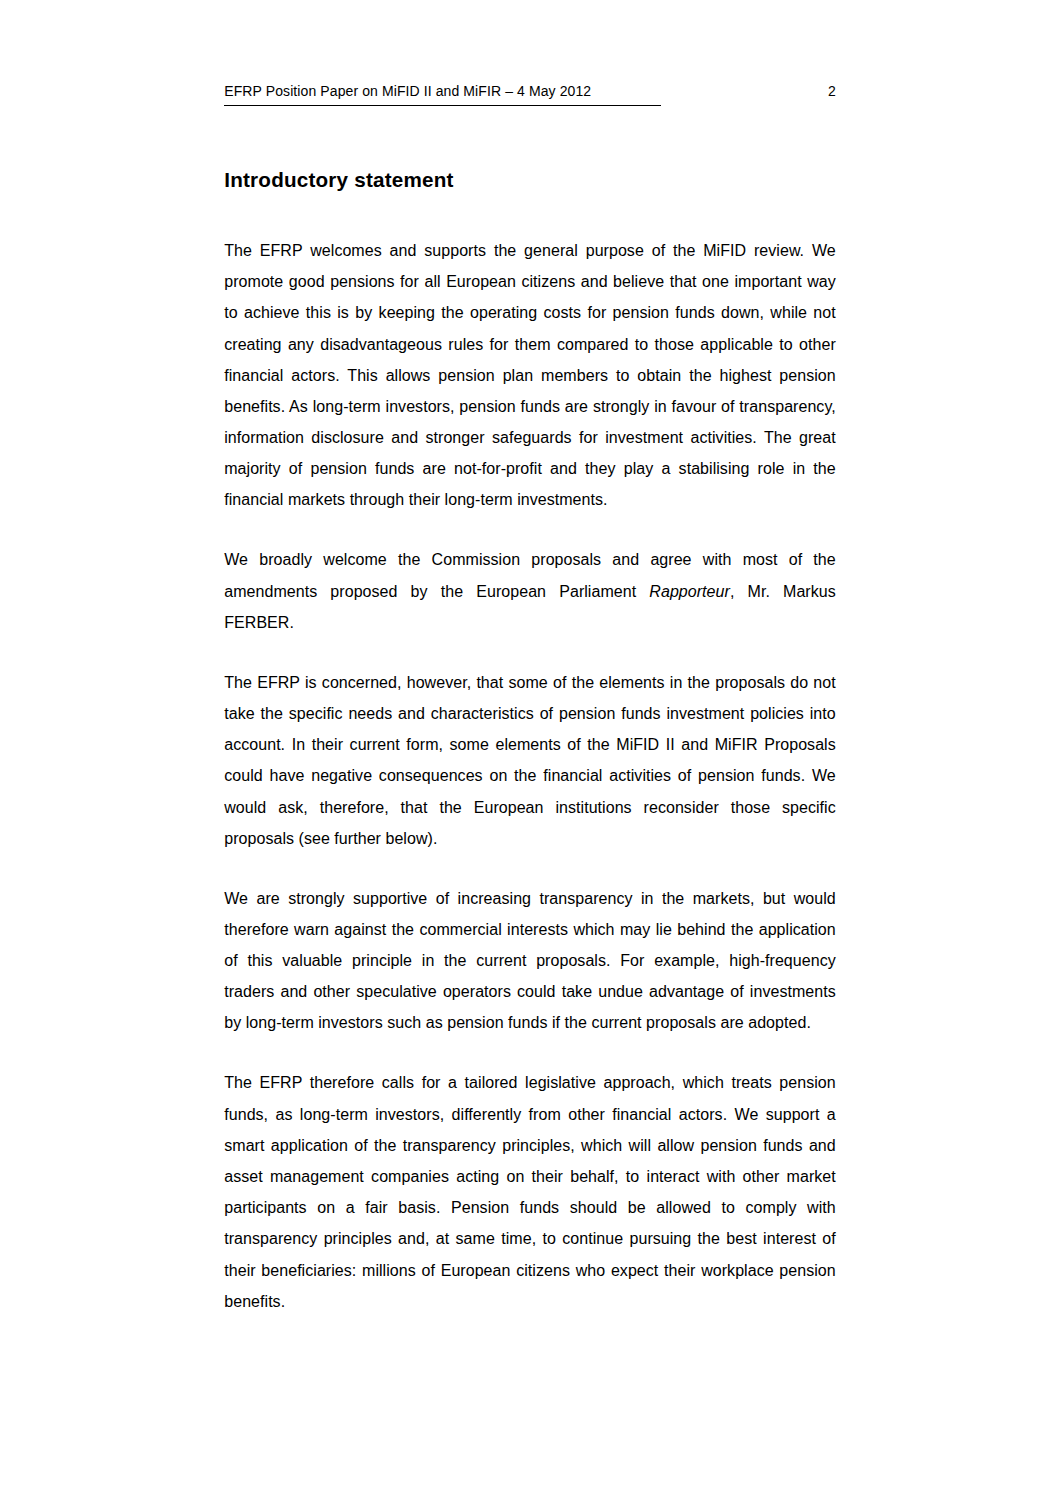EFRP Position Paper on MiFID II and MiFIR – 4 May 2012
2
Introductory statement
The EFRP welcomes and supports the general purpose of the MiFID review. We promote good pensions for all European citizens and believe that one important way to achieve this is by keeping the operating costs for pension funds down, while not creating any disadvantageous rules for them compared to those applicable to other financial actors. This allows pension plan members to obtain the highest pension benefits. As long-term investors, pension funds are strongly in favour of transparency, information disclosure and stronger safeguards for investment activities. The great majority of pension funds are not-for-profit and they play a stabilising role in the financial markets through their long-term investments.
We broadly welcome the Commission proposals and agree with most of the amendments proposed by the European Parliament Rapporteur, Mr. Markus FERBER.
The EFRP is concerned, however, that some of the elements in the proposals do not take the specific needs and characteristics of pension funds investment policies into account. In their current form, some elements of the MiFID II and MiFIR Proposals could have negative consequences on the financial activities of pension funds. We would ask, therefore, that the European institutions reconsider those specific proposals (see further below).
We are strongly supportive of increasing transparency in the markets, but would therefore warn against the commercial interests which may lie behind the application of this valuable principle in the current proposals. For example, high-frequency traders and other speculative operators could take undue advantage of investments by long-term investors such as pension funds if the current proposals are adopted.
The EFRP therefore calls for a tailored legislative approach, which treats pension funds, as long-term investors, differently from other financial actors. We support a smart application of the transparency principles, which will allow pension funds and asset management companies acting on their behalf, to interact with other market participants on a fair basis. Pension funds should be allowed to comply with transparency principles and, at same time, to continue pursuing the best interest of their beneficiaries: millions of European citizens who expect their workplace pension benefits.